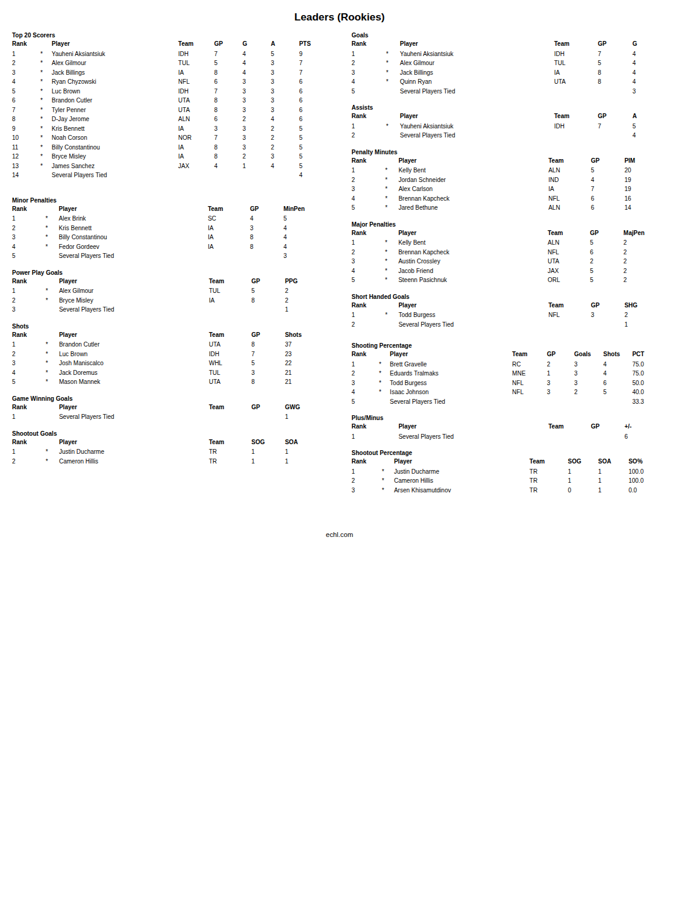Leaders (Rookies)
Top 20 Scorers
| Rank | | Player | Team | GP | G | A | PTS |
| --- | --- | --- | --- | --- | --- | --- | --- |
| 1 | * | Yauheni Aksiantsiuk | IDH | 7 | 4 | 5 | 9 |
| 2 | * | Alex Gilmour | TUL | 5 | 4 | 3 | 7 |
| 3 | * | Jack Billings | IA | 8 | 4 | 3 | 7 |
| 4 | * | Ryan Chyzowski | NFL | 6 | 3 | 3 | 6 |
| 5 | * | Luc Brown | IDH | 7 | 3 | 3 | 6 |
| 6 | * | Brandon Cutler | UTA | 8 | 3 | 3 | 6 |
| 7 | * | Tyler Penner | UTA | 8 | 3 | 3 | 6 |
| 8 | * | D-Jay Jerome | ALN | 6 | 2 | 4 | 6 |
| 9 | * | Kris Bennett | IA | 3 | 3 | 2 | 5 |
| 10 | * | Noah Corson | NOR | 7 | 3 | 2 | 5 |
| 11 | * | Billy Constantinou | IA | 8 | 3 | 2 | 5 |
| 12 | * | Bryce Misley | IA | 8 | 2 | 3 | 5 |
| 13 | * | James Sanchez | JAX | 4 | 1 | 4 | 5 |
| 14 | | Several Players Tied | | | | | 4 |
Minor Penalties
| Rank | | Player | Team | GP | MinPen |
| --- | --- | --- | --- | --- | --- |
| 1 | * | Alex Brink | SC | 4 | 5 |
| 2 | * | Kris Bennett | IA | 3 | 4 |
| 3 | * | Billy Constantinou | IA | 8 | 4 |
| 4 | * | Fedor Gordeev | IA | 8 | 4 |
| 5 | | Several Players Tied | | | 3 |
Power Play Goals
| Rank | | Player | Team | GP | PPG |
| --- | --- | --- | --- | --- | --- |
| 1 | * | Alex Gilmour | TUL | 5 | 2 |
| 2 | * | Bryce Misley | IA | 8 | 2 |
| 3 | | Several Players Tied | | | 1 |
Shots
| Rank | | Player | Team | GP | Shots |
| --- | --- | --- | --- | --- | --- |
| 1 | * | Brandon Cutler | UTA | 8 | 37 |
| 2 | * | Luc Brown | IDH | 7 | 23 |
| 3 | * | Josh Maniscalco | WHL | 5 | 22 |
| 4 | * | Jack Doremus | TUL | 3 | 21 |
| 5 | * | Mason Mannek | UTA | 8 | 21 |
Game Winning Goals
| Rank | | Player | Team | GP | GWG |
| --- | --- | --- | --- | --- | --- |
| 1 | | Several Players Tied | | | 1 |
Shootout Goals
| Rank | | Player | Team | SOG | SOA |
| --- | --- | --- | --- | --- | --- |
| 1 | * | Justin Ducharme | TR | 1 | 1 |
| 2 | * | Cameron Hillis | TR | 1 | 1 |
Goals
| Rank | | Player | Team | GP | G |
| --- | --- | --- | --- | --- | --- |
| 1 | * | Yauheni Aksiantsiuk | IDH | 7 | 4 |
| 2 | * | Alex Gilmour | TUL | 5 | 4 |
| 3 | * | Jack Billings | IA | 8 | 4 |
| 4 | * | Quinn Ryan | UTA | 8 | 4 |
| 5 | | Several Players Tied | | | 3 |
Assists
| Rank | | Player | Team | GP | A |
| --- | --- | --- | --- | --- | --- |
| 1 | * | Yauheni Aksiantsiuk | IDH | 7 | 5 |
| 2 | | Several Players Tied | | | 4 |
Penalty Minutes
| Rank | | Player | Team | GP | PIM |
| --- | --- | --- | --- | --- | --- |
| 1 | * | Kelly Bent | ALN | 5 | 20 |
| 2 | * | Jordan Schneider | IND | 4 | 19 |
| 3 | * | Alex Carlson | IA | 7 | 19 |
| 4 | * | Brennan Kapcheck | NFL | 6 | 16 |
| 5 | * | Jared Bethune | ALN | 6 | 14 |
Major Penalties
| Rank | | Player | Team | GP | MajPen |
| --- | --- | --- | --- | --- | --- |
| 1 | * | Kelly Bent | ALN | 5 | 2 |
| 2 | * | Brennan Kapcheck | NFL | 6 | 2 |
| 3 | * | Austin Crossley | UTA | 2 | 2 |
| 4 | * | Jacob Friend | JAX | 5 | 2 |
| 5 | * | Steenn Pasichnuk | ORL | 5 | 2 |
Short Handed Goals
| Rank | | Player | Team | GP | SHG |
| --- | --- | --- | --- | --- | --- |
| 1 | * | Todd Burgess | NFL | 3 | 2 |
| 2 | | Several Players Tied | | | 1 |
Shooting Percentage
| Rank | | Player | Team | GP | Goals | Shots | PCT |
| --- | --- | --- | --- | --- | --- | --- | --- |
| 1 | * | Brett Gravelle | RC | 2 | 3 | 4 | 75.0 |
| 2 | * | Eduards Tralmaks | MNE | 1 | 3 | 4 | 75.0 |
| 3 | * | Todd Burgess | NFL | 3 | 3 | 6 | 50.0 |
| 4 | * | Isaac Johnson | NFL | 3 | 2 | 5 | 40.0 |
| 5 | | Several Players Tied | | | | | 33.3 |
Plus/Minus
| Rank | | Player | Team | GP | +/- |
| --- | --- | --- | --- | --- | --- |
| 1 | | Several Players Tied | | | 6 |
Shootout Percentage
| Rank | | Player | Team | SOG | SOA | SO% |
| --- | --- | --- | --- | --- | --- | --- |
| 1 | * | Justin Ducharme | TR | 1 | 1 | 100.0 |
| 2 | * | Cameron Hillis | TR | 1 | 1 | 100.0 |
| 3 | * | Arsen Khisamutdinov | TR | 0 | 1 | 0.0 |
echl.com